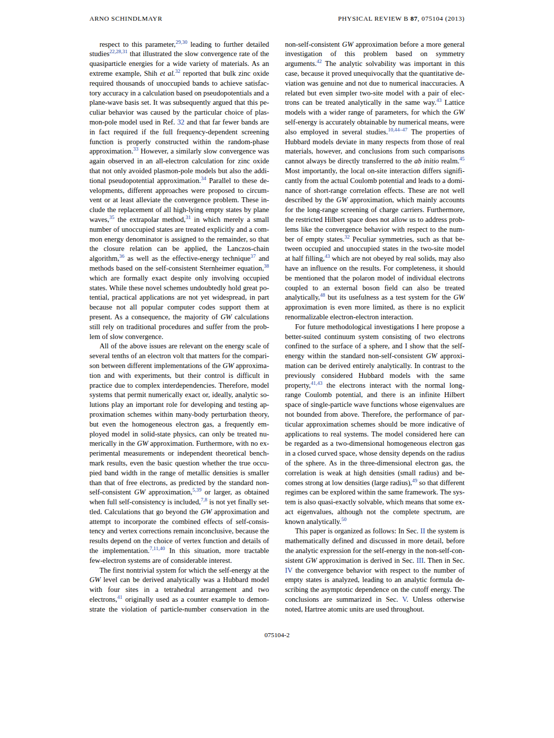Arno Schindlmayr Physical Review B 87, 075104 (2013)
respect to this parameter,29,30 leading to further detailed studies22,28,31 that illustrated the slow convergence rate of the quasiparticle energies for a wide variety of materials. As an extreme example, Shih et al.32 reported that bulk zinc oxide required thousands of unoccupied bands to achieve satisfactory accuracy in a calculation based on pseudopotentials and a plane-wave basis set. It was subsequently argued that this peculiar behavior was caused by the particular choice of plasmon-pole model used in Ref. 32 and that far fewer bands are in fact required if the full frequency-dependent screening function is properly constructed within the random-phase approximation.33 However, a similarly slow convergence was again observed in an all-electron calculation for zinc oxide that not only avoided plasmon-pole models but also the additional pseudopotential approximation.34 Parallel to these developments, different approaches were proposed to circumvent or at least alleviate the convergence problem. These include the replacement of all high-lying empty states by plane waves,35 the extrapolar method,31 in which merely a small number of unoccupied states are treated explicitly and a common energy denominator is assigned to the remainder, so that the closure relation can be applied, the Lanczos-chain algorithm,36 as well as the effective-energy technique37 and methods based on the self-consistent Sternheimer equation,38 which are formally exact despite only involving occupied states. While these novel schemes undoubtedly hold great potential, practical applications are not yet widespread, in part because not all popular computer codes support them at present. As a consequence, the majority of GW calculations still rely on traditional procedures and suffer from the problem of slow convergence.
All of the above issues are relevant on the energy scale of several tenths of an electron volt that matters for the comparison between different implementations of the GW approximation and with experiments, but their control is difficult in practice due to complex interdependencies. Therefore, model systems that permit numerically exact or, ideally, analytic solutions play an important role for developing and testing approximation schemes within many-body perturbation theory, but even the homogeneous electron gas, a frequently employed model in solid-state physics, can only be treated numerically in the GW approximation. Furthermore, with no experimental measurements or independent theoretical benchmark results, even the basic question whether the true occupied band width in the range of metallic densities is smaller than that of free electrons, as predicted by the standard non-self-consistent GW approximation,5,39 or larger, as obtained when full self-consistency is included,7,8 is not yet finally settled. Calculations that go beyond the GW approximation and attempt to incorporate the combined effects of self-consistency and vertex corrections remain inconclusive, because the results depend on the choice of vertex function and details of the implementation.7,11,40 In this situation, more tractable few-electron systems are of considerable interest.
The first nontrivial system for which the self-energy at the GW level can be derived analytically was a Hubbard model with four sites in a tetrahedral arrangement and two electrons,41 originally used as a counter example to demonstrate the violation of particle-number conservation in the non-self-consistent GW approximation before a more general investigation of this problem based on symmetry arguments.42 The analytic solvability was important in this case, because it proved unequivocally that the quantitative deviation was genuine and not due to numerical inaccuracies. A related but even simpler two-site model with a pair of electrons can be treated analytically in the same way.43 Lattice models with a wider range of parameters, for which the GW self-energy is accurately obtainable by numerical means, were also employed in several studies.10,44–47 The properties of Hubbard models deviate in many respects from those of real materials, however, and conclusions from such comparisons cannot always be directly transferred to the ab initio realm.45 Most importantly, the local on-site interaction differs significantly from the actual Coulomb potential and leads to a dominance of short-range correlation effects. These are not well described by the GW approximation, which mainly accounts for the long-range screening of charge carriers. Furthermore, the restricted Hilbert space does not allow us to address problems like the convergence behavior with respect to the number of empty states.32 Peculiar symmetries, such as that between occupied and unoccupied states in the two-site model at half filling,43 which are not obeyed by real solids, may also have an influence on the results. For completeness, it should be mentioned that the polaron model of individual electrons coupled to an external boson field can also be treated analytically,48 but its usefulness as a test system for the GW approximation is even more limited, as there is no explicit renormalizable electron-electron interaction.
For future methodological investigations I here propose a better-suited continuum system consisting of two electrons confined to the surface of a sphere, and I show that the self-energy within the standard non-self-consistent GW approximation can be derived entirely analytically. In contrast to the previously considered Hubbard models with the same property,41,43 the electrons interact with the normal long-range Coulomb potential, and there is an infinite Hilbert space of single-particle wave functions whose eigenvalues are not bounded from above. Therefore, the performance of particular approximation schemes should be more indicative of applications to real systems. The model considered here can be regarded as a two-dimensional homogeneous electron gas in a closed curved space, whose density depends on the radius of the sphere. As in the three-dimensional electron gas, the correlation is weak at high densities (small radius) and becomes strong at low densities (large radius),49 so that different regimes can be explored within the same framework. The system is also quasi-exactly solvable, which means that some exact eigenvalues, although not the complete spectrum, are known analytically.50
This paper is organized as follows: In Sec. II the system is mathematically defined and discussed in more detail, before the analytic expression for the self-energy in the non-self-consistent GW approximation is derived in Sec. III. Then in Sec. IV the convergence behavior with respect to the number of empty states is analyzed, leading to an analytic formula describing the asymptotic dependence on the cutoff energy. The conclusions are summarized in Sec. V. Unless otherwise noted, Hartree atomic units are used throughout.
075104-2